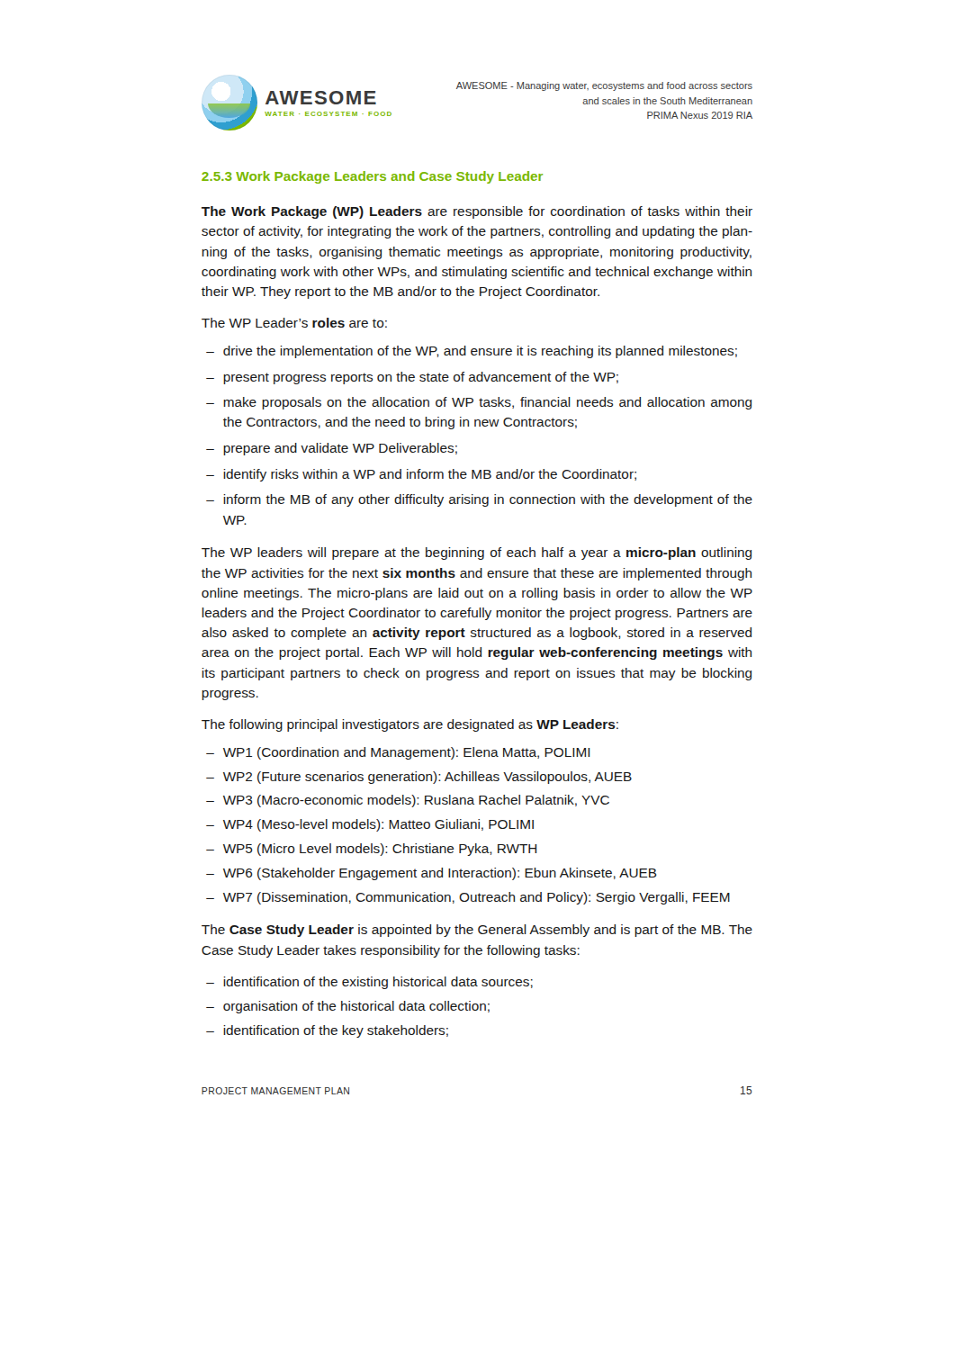AWESOME
WATER · ECOSYSTEM · FOOD
AWESOME - Managing water, ecosystems and food across sectors
and scales in the South Mediterranean
PRIMA Nexus 2019 RIA
2.5.3 Work Package Leaders and Case Study Leader
The Work Package (WP) Leaders are responsible for coordination of tasks within their sector of activity, for integrating the work of the partners, controlling and updating the planning of the tasks, organising thematic meetings as appropriate, monitoring productivity, coordinating work with other WPs, and stimulating scientific and technical exchange within their WP. They report to the MB and/or to the Project Coordinator.
The WP Leader’s roles are to:
drive the implementation of the WP, and ensure it is reaching its planned milestones;
present progress reports on the state of advancement of the WP;
make proposals on the allocation of WP tasks, financial needs and allocation among the Contractors, and the need to bring in new Contractors;
prepare and validate WP Deliverables;
identify risks within a WP and inform the MB and/or the Coordinator;
inform the MB of any other difficulty arising in connection with the development of the WP.
The WP leaders will prepare at the beginning of each half a year a micro-plan outlining the WP activities for the next six months and ensure that these are implemented through online meetings. The micro-plans are laid out on a rolling basis in order to allow the WP leaders and the Project Coordinator to carefully monitor the project progress. Partners are also asked to complete an activity report structured as a logbook, stored in a reserved area on the project portal. Each WP will hold regular web-conferencing meetings with its participant partners to check on progress and report on issues that may be blocking progress.
The following principal investigators are designated as WP Leaders:
WP1 (Coordination and Management): Elena Matta, POLIMI
WP2 (Future scenarios generation): Achilleas Vassilopoulos, AUEB
WP3 (Macro-economic models): Ruslana Rachel Palatnik, YVC
WP4 (Meso-level models): Matteo Giuliani, POLIMI
WP5 (Micro Level models): Christiane Pyka, RWTH
WP6 (Stakeholder Engagement and Interaction): Ebun Akinsete, AUEB
WP7 (Dissemination, Communication, Outreach and Policy): Sergio Vergalli, FEEM
The Case Study Leader is appointed by the General Assembly and is part of the MB. The Case Study Leader takes responsibility for the following tasks:
identification of the existing historical data sources;
organisation of the historical data collection;
identification of the key stakeholders;
PROJECT MANAGEMENT PLAN 15